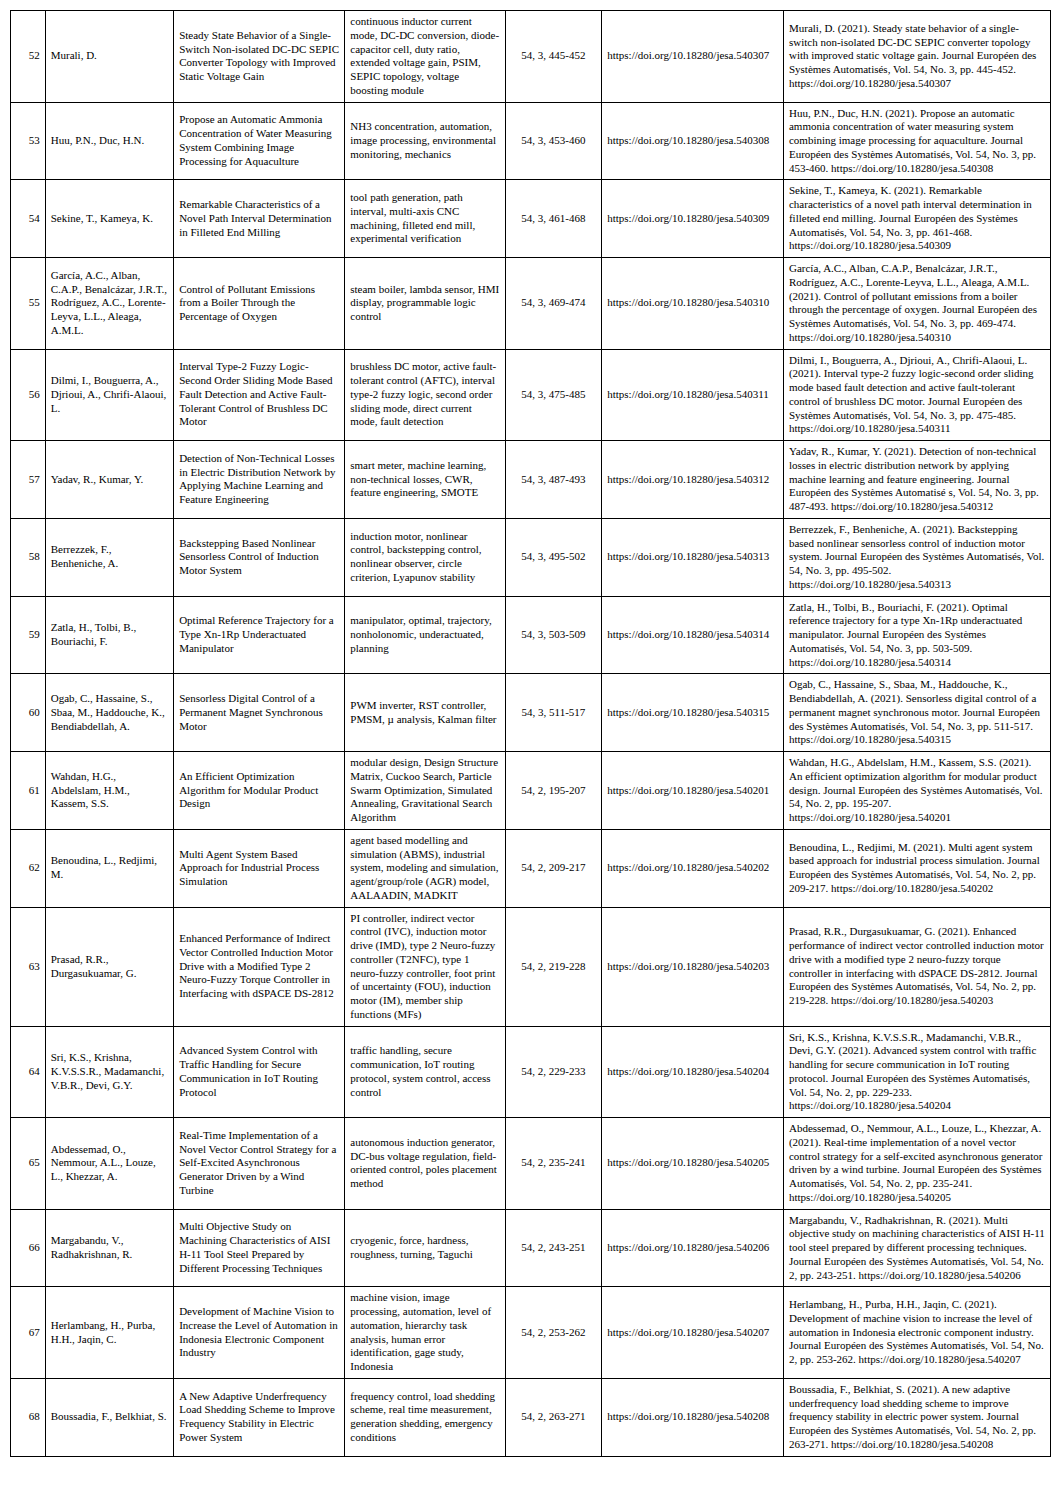| 52 | Murali, D. | Steady State Behavior of a Single-Switch Non-isolated DC-DC SEPIC Converter Topology with Improved Static Voltage Gain | continuous inductor current mode, DC-DC conversion, diode-capacitor cell, duty ratio, extended voltage gain, PSIM, SEPIC topology, voltage boosting module | 54, 3, 445-452 | https://doi.org/10.18280/jesa.540307 | Murali, D. (2021). Steady state behavior of a single-switch non-isolated DC-DC SEPIC converter topology with improved static voltage gain. Journal Européen des Systèmes Automatisés, Vol. 54, No. 3, pp. 445-452. https://doi.org/10.18280/jesa.540307 |
| 53 | Huu, P.N., Duc, H.N. | Propose an Automatic Ammonia Concentration of Water Measuring System Combining Image Processing for Aquaculture | NH3 concentration, automation, image processing, environmental monitoring, mechanics | 54, 3, 453-460 | https://doi.org/10.18280/jesa.540308 | Huu, P.N., Duc, H.N. (2021). Propose an automatic ammonia concentration of water measuring system combining image processing for aquaculture. Journal Européen des Systèmes Automatisés, Vol. 54, No. 3, pp. 453-460. https://doi.org/10.18280/jesa.540308 |
| 54 | Sekine, T., Kameya, K. | Remarkable Characteristics of a Novel Path Interval Determination in Filleted End Milling | tool path generation, path interval, multi-axis CNC machining, filleted end mill, experimental verification | 54, 3, 461-468 | https://doi.org/10.18280/jesa.540309 | Sekine, T., Kameya, K. (2021). Remarkable characteristics of a novel path interval determination in filleted end milling. Journal Européen des Systèmes Automatisés, Vol. 54, No. 3, pp. 461-468. https://doi.org/10.18280/jesa.540309 |
| 55 | García, A.C., Alban, C.A.P., Benalcázar, J.R.T., Rodríguez, A.C., Lorente-Leyva, L.L., Aleaga, A.M.L. | Control of Pollutant Emissions from a Boiler Through the Percentage of Oxygen | steam boiler, lambda sensor, HMI display, programmable logic control | 54, 3, 469-474 | https://doi.org/10.18280/jesa.540310 | García, A.C., Alban, C.A.P., Benalcázar, J.R.T., Rodríguez, A.C., Lorente-Leyva, L.L., Aleaga, A.M.L. (2021). Control of pollutant emissions from a boiler through the percentage of oxygen. Journal Européen des Systèmes Automatisés, Vol. 54, No. 3, pp. 469-474. https://doi.org/10.18280/jesa.540310 |
| 56 | Dilmi, I., Bouguerra, A., Djrioui, A., Chrifi-Alaoui, L. | Interval Type-2 Fuzzy Logic-Second Order Sliding Mode Based Fault Detection and Active Fault-Tolerant Control of Brushless DC Motor | brushless DC motor, active fault-tolerant control (AFTC), interval type-2 fuzzy logic, second order sliding mode, direct current mode, fault detection | 54, 3, 475-485 | https://doi.org/10.18280/jesa.540311 | Dilmi, I., Bouguerra, A., Djrioui, A., Chrifi-Alaoui, L. (2021). Interval type-2 fuzzy logic-second order sliding mode based fault detection and active fault-tolerant control of brushless DC motor. Journal Européen des Systèmes Automatisés, Vol. 54, No. 3, pp. 475-485. https://doi.org/10.18280/jesa.540311 |
| 57 | Yadav, R., Kumar, Y. | Detection of Non-Technical Losses in Electric Distribution Network by Applying Machine Learning and Feature Engineering | smart meter, machine learning, non-technical losses, CWR, feature engineering, SMOTE | 54, 3, 487-493 | https://doi.org/10.18280/jesa.540312 | Yadav, R., Kumar, Y. (2021). Detection of non-technical losses in electric distribution network by applying machine learning and feature engineering. Journal Européen des Systèmes Automatisé s, Vol. 54, No. 3, pp. 487-493. https://doi.org/10.18280/jesa.540312 |
| 58 | Berrezzek, F., Benheniche, A. | Backstepping Based Nonlinear Sensorless Control of Induction Motor System | induction motor, nonlinear control, backstepping control, nonlinear observer, circle criterion, Lyapunov stability | 54, 3, 495-502 | https://doi.org/10.18280/jesa.540313 | Berrezzek, F., Benheniche, A. (2021). Backstepping based nonlinear sensorless control of induction motor system. Journal Européen des Systèmes Automatisés, Vol. 54, No. 3, pp. 495-502. https://doi.org/10.18280/jesa.540313 |
| 59 | Zatla, H., Tolbi, B., Bouriachi, F. | Optimal Reference Trajectory for a Type Xn-1Rp Underactuated Manipulator | manipulator, optimal, trajectory, nonholonomic, underactuated, planning | 54, 3, 503-509 | https://doi.org/10.18280/jesa.540314 | Zatla, H., Tolbi, B., Bouriachi, F. (2021). Optimal reference trajectory for a type Xn-1Rp underactuated manipulator. Journal Européen des Systèmes Automatisés, Vol. 54, No. 3, pp. 503-509. https://doi.org/10.18280/jesa.540314 |
| 60 | Ogab, C., Hassaine, S., Sbaa, M., Haddouche, K., Bendiabdellah, A. | Sensorless Digital Control of a Permanent Magnet Synchronous Motor | PWM inverter, RST controller, PMSM, µ analysis, Kalman filter | 54, 3, 511-517 | https://doi.org/10.18280/jesa.540315 | Ogab, C., Hassaine, S., Sbaa, M., Haddouche, K., Bendiabdellah, A. (2021). Sensorless digital control of a permanent magnet synchronous motor. Journal Européen des Systèmes Automatisés, Vol. 54, No. 3, pp. 511-517. https://doi.org/10.18280/jesa.540315 |
| 61 | Wahdan, H.G., Abdelslam, H.M., Kassem, S.S. | An Efficient Optimization Algorithm for Modular Product Design | modular design, Design Structure Matrix, Cuckoo Search, Particle Swarm Optimization, Simulated Annealing, Gravitational Search Algorithm | 54, 2, 195-207 | https://doi.org/10.18280/jesa.540201 | Wahdan, H.G., Abdelslam, H.M., Kassem, S.S. (2021). An efficient optimization algorithm for modular product design. Journal Européen des Systèmes Automatisés, Vol. 54, No. 2, pp. 195-207. https://doi.org/10.18280/jesa.540201 |
| 62 | Benoudina, L., Redjimi, M. | Multi Agent System Based Approach for Industrial Process Simulation | agent based modelling and simulation (ABMS), industrial system, modeling and simulation, agent/group/role (AGR) model, AALAADIN, MADKIT | 54, 2, 209-217 | https://doi.org/10.18280/jesa.540202 | Benoudina, L., Redjimi, M. (2021). Multi agent system based approach for industrial process simulation. Journal Européen des Systèmes Automatisés, Vol. 54, No. 2, pp. 209-217. https://doi.org/10.18280/jesa.540202 |
| 63 | Prasad, R.R., Durgasukuamar, G. | Enhanced Performance of Indirect Vector Controlled Induction Motor Drive with a Modified Type 2 Neuro-Fuzzy Torque Controller in Interfacing with dSPACE DS-2812 | PI controller, indirect vector control (IVC), induction motor drive (IMD), type 2 Neuro-fuzzy controller (T2NFC), type 1 neuro-fuzzy controller, foot print of uncertainty (FOU), induction motor (IM), member ship functions (MFs) | 54, 2, 219-228 | https://doi.org/10.18280/jesa.540203 | Prasad, R.R., Durgasukuamar, G. (2021). Enhanced performance of indirect vector controlled induction motor drive with a modified type 2 neuro-fuzzy torque controller in interfacing with dSPACE DS-2812. Journal Européen des Systèmes Automatisés, Vol. 54, No. 2, pp. 219-228. https://doi.org/10.18280/jesa.540203 |
| 64 | Sri, K.S., Krishna, K.V.S.S.R., Madamanchi, V.B.R., Devi, G.Y. | Advanced System Control with Traffic Handling for Secure Communication in IoT Routing Protocol | traffic handling, secure communication, IoT routing protocol, system control, access control | 54, 2, 229-233 | https://doi.org/10.18280/jesa.540204 | Sri, K.S., Krishna, K.V.S.S.R., Madamanchi, V.B.R., Devi, G.Y. (2021). Advanced system control with traffic handling for secure communication in IoT routing protocol. Journal Européen des Systèmes Automatisés, Vol. 54, No. 2, pp. 229-233. https://doi.org/10.18280/jesa.540204 |
| 65 | Abdessemad, O., Nemmour, A.L., Louze, L., Khezzar, A. | Real-Time Implementation of a Novel Vector Control Strategy for a Self-Excited Asynchronous Generator Driven by a Wind Turbine | autonomous induction generator, DC-bus voltage regulation, field-oriented control, poles placement method | 54, 2, 235-241 | https://doi.org/10.18280/jesa.540205 | Abdessemad, O., Nemmour, A.L., Louze, L., Khezzar, A. (2021). Real-time implementation of a novel vector control strategy for a self-excited asynchronous generator driven by a wind turbine. Journal Européen des Systèmes Automatisés, Vol. 54, No. 2, pp. 235-241. https://doi.org/10.18280/jesa.540205 |
| 66 | Margabandu, V., Radhakrishnan, R. | Multi Objective Study on Machining Characteristics of AISI H-11 Tool Steel Prepared by Different Processing Techniques | cryogenic, force, hardness, roughness, turning, Taguchi | 54, 2, 243-251 | https://doi.org/10.18280/jesa.540206 | Margabandu, V., Radhakrishnan, R. (2021). Multi objective study on machining characteristics of AISI H-11 tool steel prepared by different processing techniques. Journal Européen des Systèmes Automatisés, Vol. 54, No. 2, pp. 243-251. https://doi.org/10.18280/jesa.540206 |
| 67 | Herlambang, H., Purba, H.H., Jaqin, C. | Development of Machine Vision to Increase the Level of Automation in Indonesia Electronic Component Industry | machine vision, image processing, automation, level of automation, hierarchy task analysis, human error identification, gage study, Indonesia | 54, 2, 253-262 | https://doi.org/10.18280/jesa.540207 | Herlambang, H., Purba, H.H., Jaqin, C. (2021). Development of machine vision to increase the level of automation in Indonesia electronic component industry. Journal Européen des Systèmes Automatisés, Vol. 54, No. 2, pp. 253-262. https://doi.org/10.18280/jesa.540207 |
| 68 | Boussadia, F., Belkhiat, S. | A New Adaptive Underfrequency Load Shedding Scheme to Improve Frequency Stability in Electric Power System | frequency control, load shedding scheme, real time measurement, generation shedding, emergency conditions | 54, 2, 263-271 | https://doi.org/10.18280/jesa.540208 | Boussadia, F., Belkhiat, S. (2021). A new adaptive underfrequency load shedding scheme to improve frequency stability in electric power system. Journal Européen des Systèmes Automatisés, Vol. 54, No. 2, pp. 263-271. https://doi.org/10.18280/jesa.540208 |